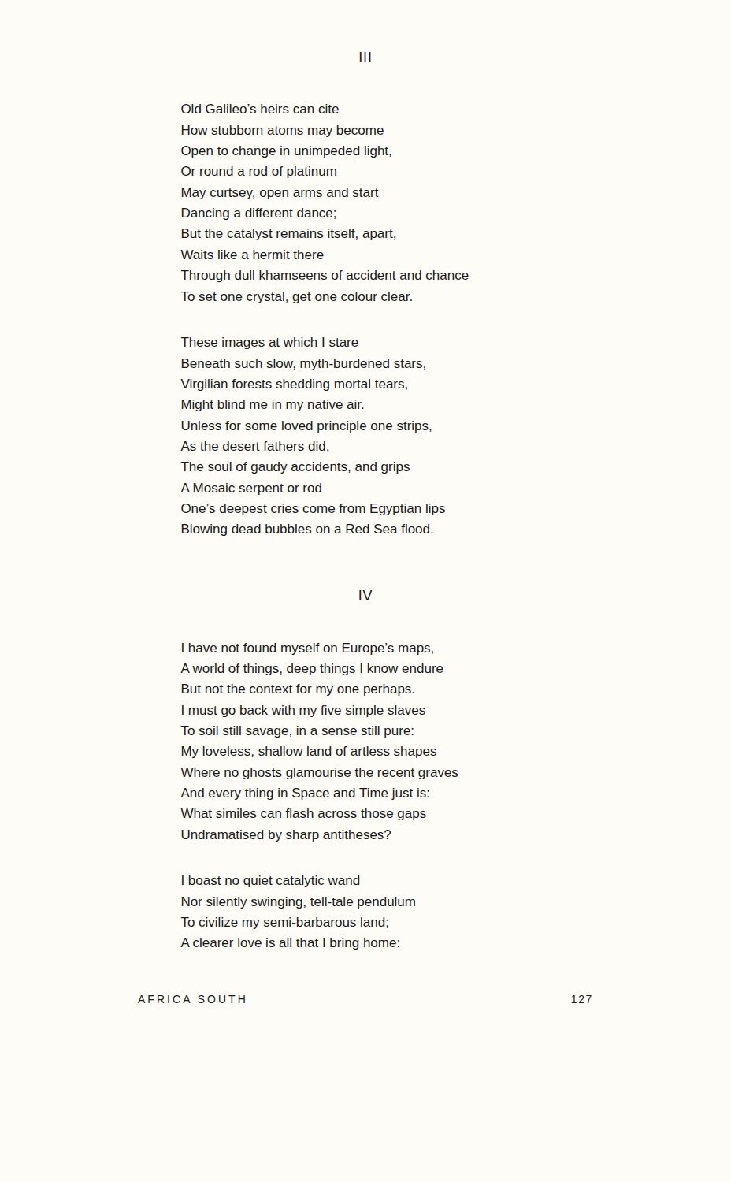III
Old Galileo’s heirs can cite How stubborn atoms may become Open to change in unimpeded light, Or round a rod of platinum May curtsey, open arms and start Dancing a different dance; But the catalyst remains itself, apart, Waits like a hermit there Through dull khamseens of accident and chance To set one crystal, get one colour clear.
These images at which I stare Beneath such slow, myth-burdened stars, Virgilian forests shedding mortal tears, Might blind me in my native air. Unless for some loved principle one strips, As the desert fathers did, The soul of gaudy accidents, and grips A Mosaic serpent or rod One’s deepest cries come from Egyptian lips Blowing dead bubbles on a Red Sea flood.
IV
I have not found myself on Europe’s maps, A world of things, deep things I know endure But not the context for my one perhaps. I must go back with my five simple slaves To soil still savage, in a sense still pure: My loveless, shallow land of artless shapes Where no ghosts glamourise the recent graves And every thing in Space and Time just is: What similes can flash across those gaps Undramatised by sharp antitheses?
I boast no quiet catalytic wand Nor silently swinging, tell-tale pendulum To civilize my semi-barbarous land; A clearer love is all that I bring home:
Africa South 127